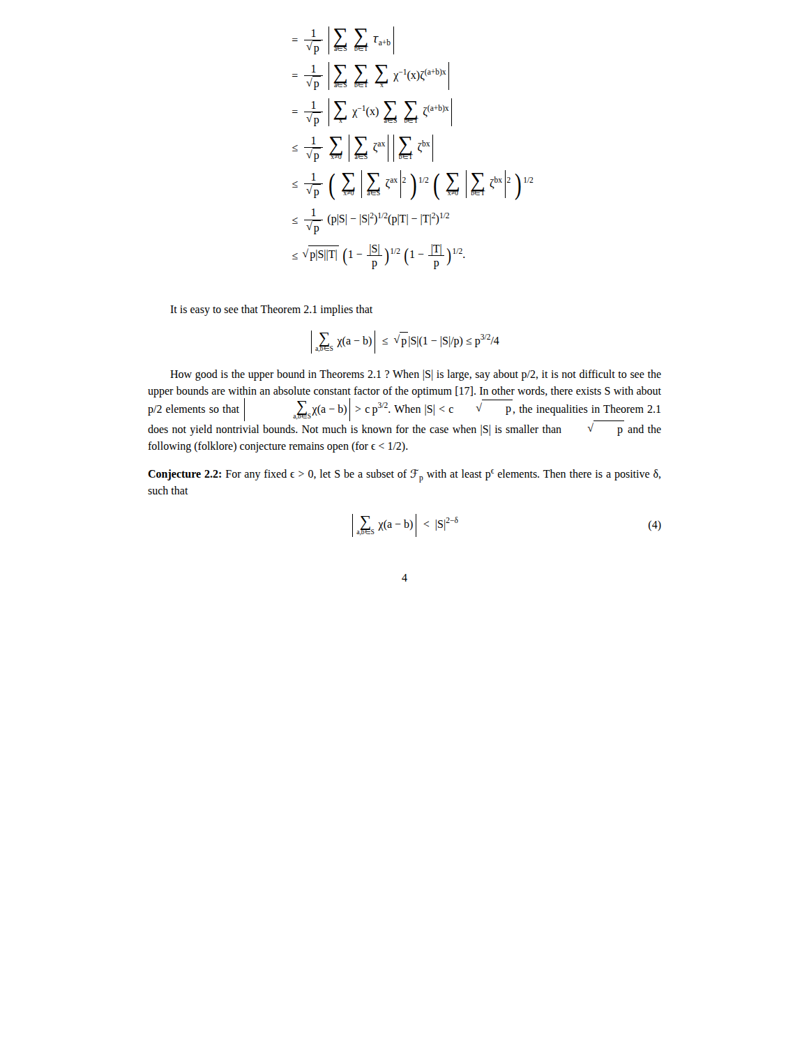| = | 1 p ∑ a∈S ∑ b∈T 𝜏 a+b |
| = | 1 p ∑ a∈S ∑ b∈T ∑ x χ −1 (x)ζ (a+b)x |
| = | 1 p ∑ x χ −1 (x) ∑ a∈S ∑ b∈T ζ (a+b)x |
| ≤ | 1 p ∑ x≠0 ∑ a∈S ζ ax ∑ b∈T ζ bx |
| ≤ | 1 p ( ∑ x≠0 ∑ a∈S ζ ax 2 ) 1/2 ( ∑ x≠0 ∑ b∈T ζ bx 2 ) 1/2 |
| ≤ | 1 p (p/S/ − /S/ 2 ) 1/2 (p/T/ − /T/ 2 ) 1/2 |
| ≤ | p/S//T/ ( 1 − /S/ p ) 1/2 ( 1 − /T/ p ) 1/2 . |
It is easy to see that Theorem 2.1 implies that
∑a,b∈S χ(a − b) ≤ p|S|(1 − |S|/p) ≤ p3/2/4
How good is the upper bound in Theorems 2.1 ? When |S| is large, say about p/2, it is not difficult to see the upper bounds are within an absolute constant factor of the optimum [17]. In other words, there exists S with about p/2 elements so that ∑a,b∈Sχ(a − b) > c p3/2. When |S| < cp, the inequalities in Theorem 2.1 does not yield nontrivial bounds. Not much is known for the case when |S| is smaller than p and the following (folklore) conjecture remains open (for ϵ < 1/2).
Conjecture 2.2: For any fixed ϵ > 0, let S be a subset of ℱp with at least pϵ elements. Then there is a positive δ, such that
∑a,b∈S χ(a − b) < |S|2−δ (4)
4